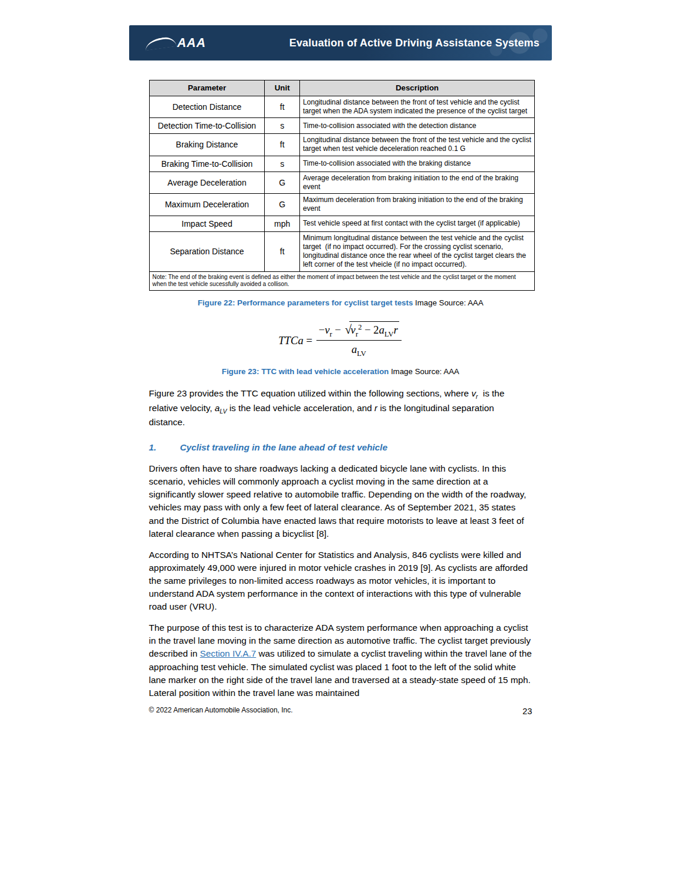AAA
Evaluation of Active Driving Assistance Systems
| Parameter | Unit | Description |
| --- | --- | --- |
| Detection Distance | ft | Longitudinal distance between the front of test vehicle and the cyclist target when the ADA system indicated the presence of the cyclist target |
| Detection Time-to-Collision | s | Time-to-collision associated with the detection distance |
| Braking Distance | ft | Longitudinal distance between the front of the test vehicle and the cyclist target when test vehicle deceleration reached 0.1 G |
| Braking Time-to-Collision | s | Time-to-collision associated with the braking distance |
| Average Deceleration | G | Average deceleration from braking initiation to the end of the braking event |
| Maximum Deceleration | G | Maximum deceleration from braking initiation to the end of the braking event |
| Impact Speed | mph | Test vehicle speed at first contact with the cyclist target (if applicable) |
| Separation Distance | ft | Minimum longitudinal distance between the test vehicle and the cyclist target (if no impact occurred). For the crossing cyclist scenario, longitudinal distance once the rear wheel of the cyclist target clears the left corner of the test vheicle (if no impact occurred). |
| Note: The end of the braking event is defined as either the moment of impact between the test vehicle and the cyclist target or the moment when the test vehicle sucessfully avoided a collison. |
Figure 22: Performance parameters for cyclist target tests Image Source: AAA
TTCa = −vr − vr2 − 2aLVr aLV
Figure 23: TTC with lead vehicle acceleration Image Source: AAA
Figure 23 provides the TTC equation utilized within the following sections, where vr is the relative velocity, aLV is the lead vehicle acceleration, and r is the longitudinal separation distance.
1. Cyclist traveling in the lane ahead of test vehicle
Drivers often have to share roadways lacking a dedicated bicycle lane with cyclists. In this scenario, vehicles will commonly approach a cyclist moving in the same direction at a significantly slower speed relative to automobile traffic. Depending on the width of the roadway, vehicles may pass with only a few feet of lateral clearance. As of September 2021, 35 states and the District of Columbia have enacted laws that require motorists to leave at least 3 feet of lateral clearance when passing a bicyclist [8].
According to NHTSA’s National Center for Statistics and Analysis, 846 cyclists were killed and approximately 49,000 were injured in motor vehicle crashes in 2019 [9]. As cyclists are afforded the same privileges to non-limited access roadways as motor vehicles, it is important to understand ADA system performance in the context of interactions with this type of vulnerable road user (VRU).
The purpose of this test is to characterize ADA system performance when approaching a cyclist in the travel lane moving in the same direction as automotive traffic. The cyclist target previously described in Section IV.A.7 was utilized to simulate a cyclist traveling within the travel lane of the approaching test vehicle. The simulated cyclist was placed 1 foot to the left of the solid white lane marker on the right side of the travel lane and traversed at a steady-state speed of 15 mph. Lateral position within the travel lane was maintained
© 2022 American Automobile Association, Inc. 23